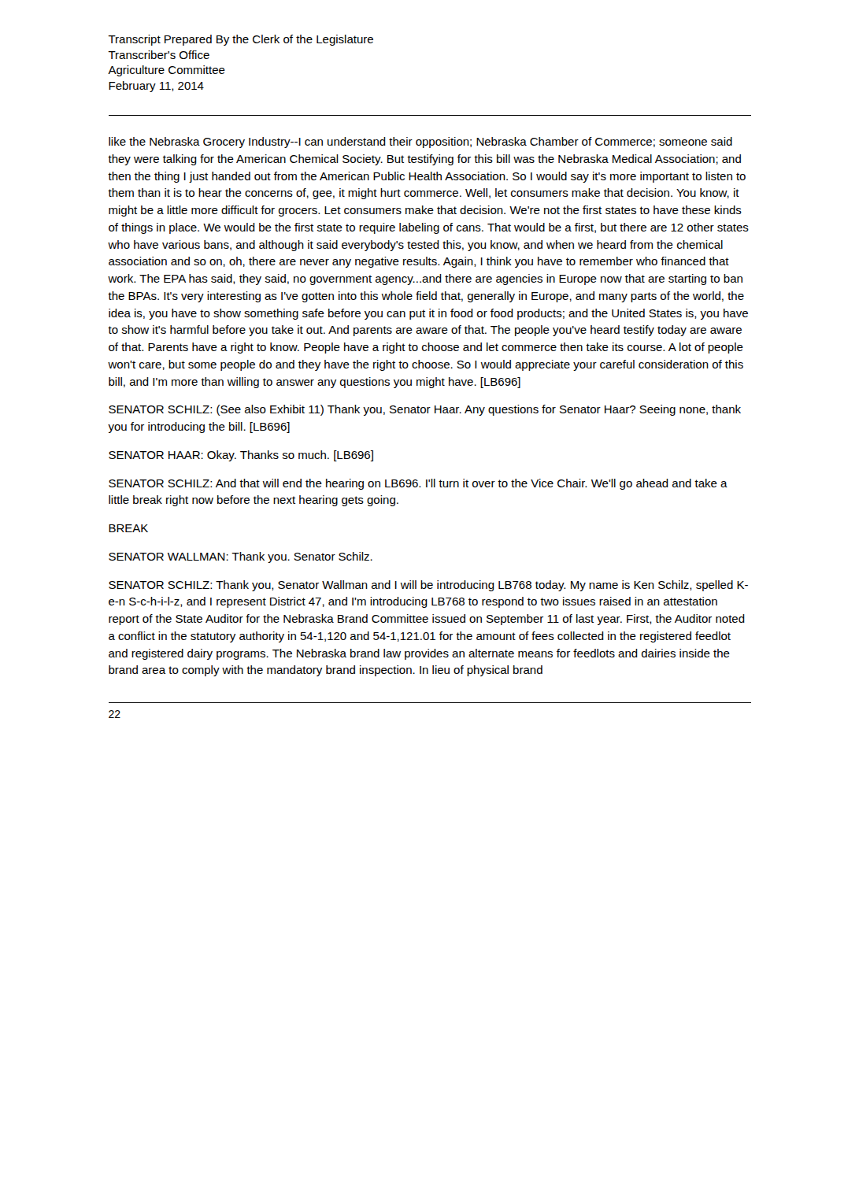Transcript Prepared By the Clerk of the Legislature
Transcriber's Office
Agriculture Committee
February 11, 2014
like the Nebraska Grocery Industry--I can understand their opposition; Nebraska Chamber of Commerce; someone said they were talking for the American Chemical Society. But testifying for this bill was the Nebraska Medical Association; and then the thing I just handed out from the American Public Health Association. So I would say it's more important to listen to them than it is to hear the concerns of, gee, it might hurt commerce. Well, let consumers make that decision. You know, it might be a little more difficult for grocers. Let consumers make that decision. We're not the first states to have these kinds of things in place. We would be the first state to require labeling of cans. That would be a first, but there are 12 other states who have various bans, and although it said everybody's tested this, you know, and when we heard from the chemical association and so on, oh, there are never any negative results. Again, I think you have to remember who financed that work. The EPA has said, they said, no government agency...and there are agencies in Europe now that are starting to ban the BPAs. It's very interesting as I've gotten into this whole field that, generally in Europe, and many parts of the world, the idea is, you have to show something safe before you can put it in food or food products; and the United States is, you have to show it's harmful before you take it out. And parents are aware of that. The people you've heard testify today are aware of that. Parents have a right to know. People have a right to choose and let commerce then take its course. A lot of people won't care, but some people do and they have the right to choose. So I would appreciate your careful consideration of this bill, and I'm more than willing to answer any questions you might have. [LB696]
SENATOR SCHILZ: (See also Exhibit 11) Thank you, Senator Haar. Any questions for Senator Haar? Seeing none, thank you for introducing the bill. [LB696]
SENATOR HAAR: Okay. Thanks so much. [LB696]
SENATOR SCHILZ: And that will end the hearing on LB696. I'll turn it over to the Vice Chair. We'll go ahead and take a little break right now before the next hearing gets going.
BREAK
SENATOR WALLMAN: Thank you. Senator Schilz.
SENATOR SCHILZ: Thank you, Senator Wallman and I will be introducing LB768 today. My name is Ken Schilz, spelled K-e-n S-c-h-i-l-z, and I represent District 47, and I'm introducing LB768 to respond to two issues raised in an attestation report of the State Auditor for the Nebraska Brand Committee issued on September 11 of last year. First, the Auditor noted a conflict in the statutory authority in 54-1,120 and 54-1,121.01 for the amount of fees collected in the registered feedlot and registered dairy programs. The Nebraska brand law provides an alternate means for feedlots and dairies inside the brand area to comply with the mandatory brand inspection. In lieu of physical brand
22